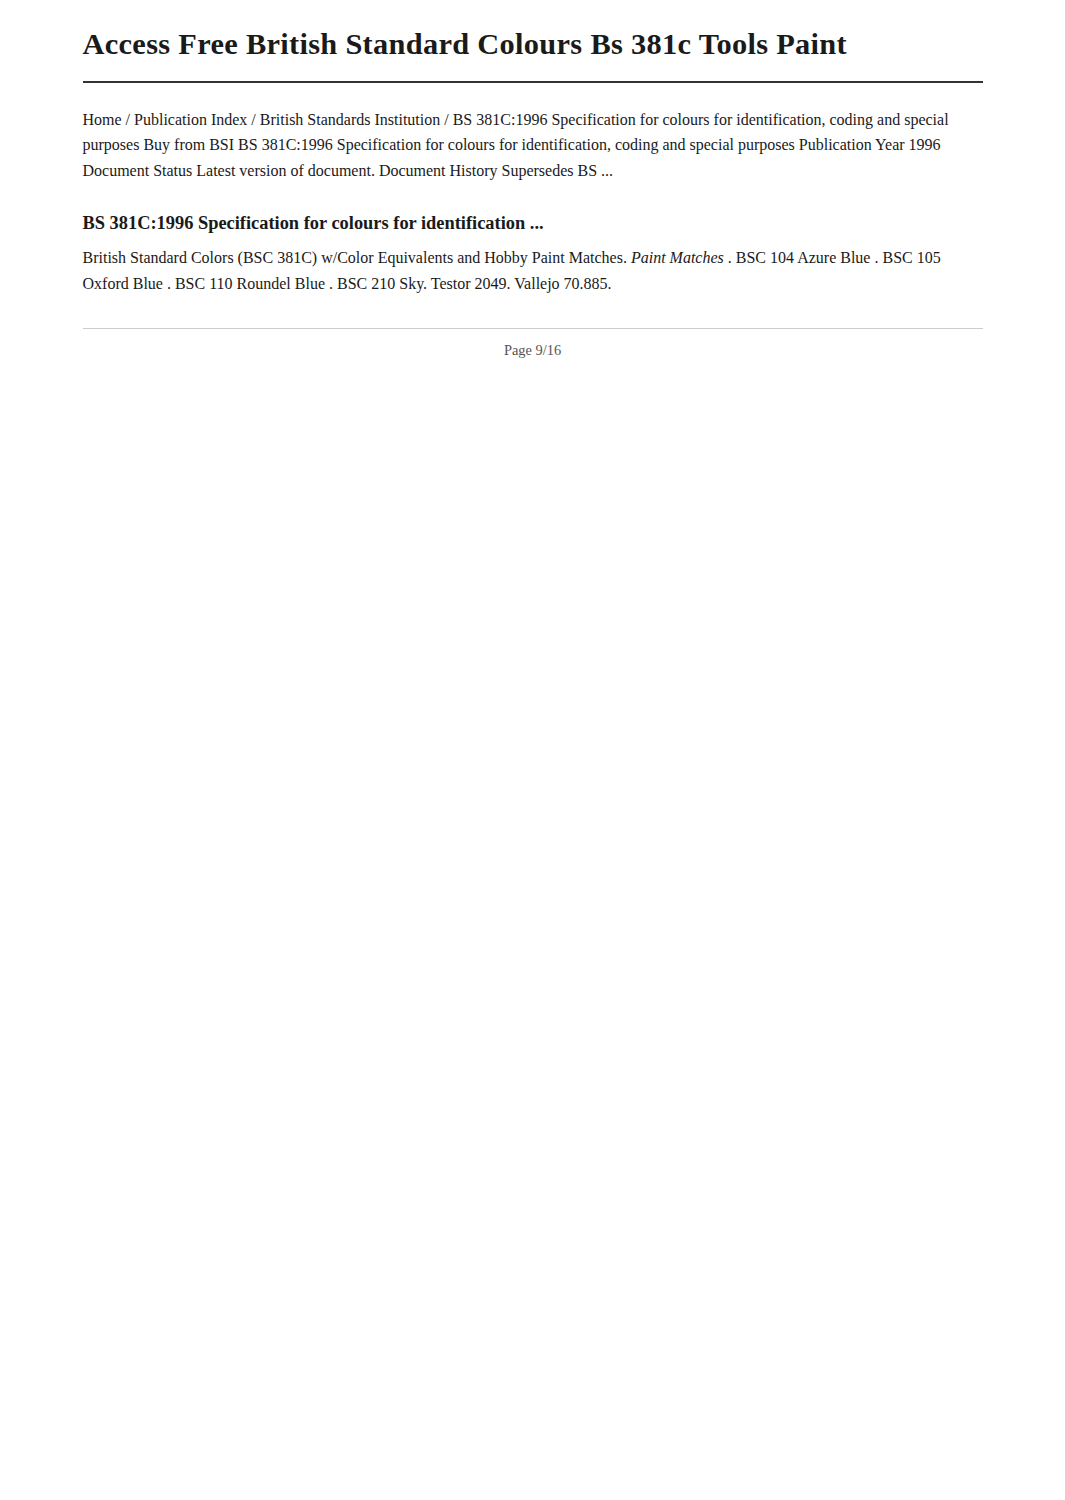Access Free British Standard Colours Bs 381c Tools Paint
Home / Publication Index / British Standards Institution / BS 381C:1996 Specification for colours for identification, coding and special purposes Buy from BSI BS 381C:1996 Specification for colours for identification, coding and special purposes Publication Year 1996 Document Status Latest version of document. Document History Supersedes BS ...
BS 381C:1996 Specification for colours for identification ...
British Standard Colors (BSC 381C) w/Color Equivalents and Hobby Paint Matches. Paint Matches . BSC 104 Azure Blue . BSC 105 Oxford Blue . BSC 110 Roundel Blue . BSC 210 Sky. Testor 2049. Vallejo 70.885.
Page 9/16